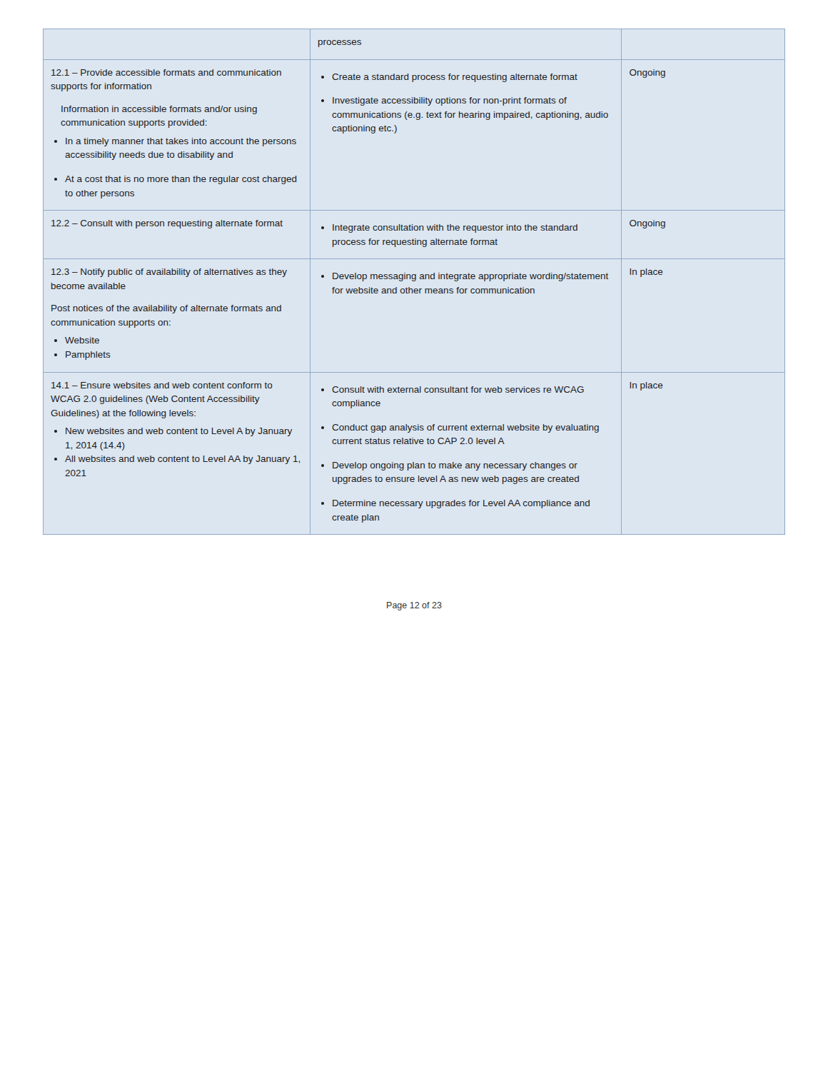| | processes | |
| 12.1 – Provide accessible formats and communication supports for information Information in accessible formats and/or using communication supports provided: In a timely manner that takes into account the persons accessibility needs due to disability and At a cost that is no more than the regular cost charged to other persons | Create a standard process for requesting alternate format Investigate accessibility options for non-print formats of communications (e.g. text for hearing impaired, captioning, audio captioning etc.) | Ongoing |
| 12.2 – Consult with person requesting alternate format | Integrate consultation with the requestor into the standard process for requesting alternate format | Ongoing |
| 12.3 – Notify public of availability of alternatives as they become available Post notices of the availability of alternate formats and communication supports on: Website Pamphlets | Develop messaging and integrate appropriate wording/statement for website and other means for communication | In place |
| 14.1 – Ensure websites and web content conform to WCAG 2.0 guidelines (Web Content Accessibility Guidelines) at the following levels: New websites and web content to Level A by January 1, 2014 (14.4) All websites and web content to Level AA by January 1, 2021 | Consult with external consultant for web services re WCAG compliance Conduct gap analysis of current external website by evaluating current status relative to CAP 2.0 level A Develop ongoing plan to make any necessary changes or upgrades to ensure level A as new web pages are created Determine necessary upgrades for Level AA compliance and create plan | In place |
Page 12 of 23